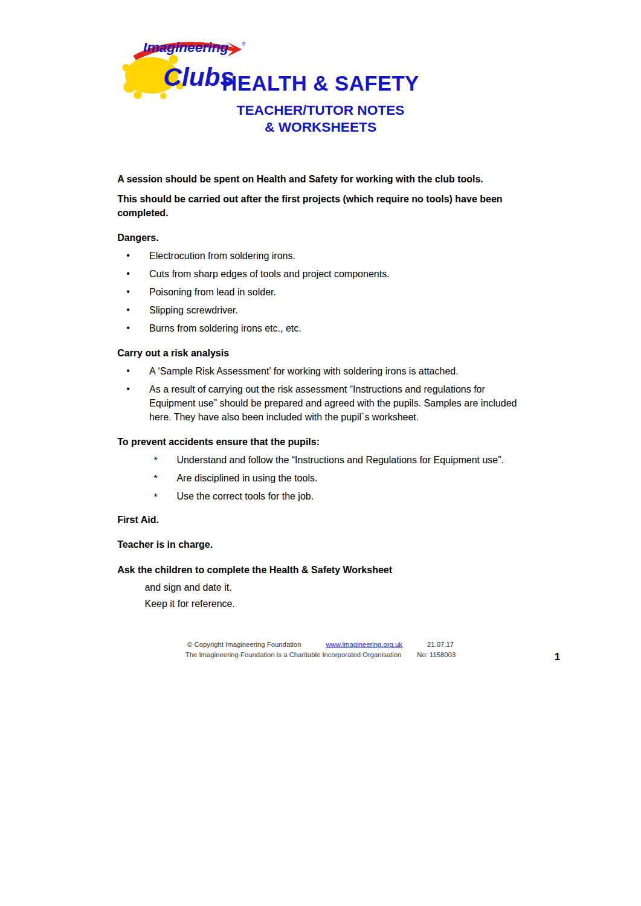Imagineering ® Clubs
HEALTH & SAFETY
TEACHER/TUTOR NOTES
& WORKSHEETS
A session should be spent on Health and Safety for working with the club tools.
This should be carried out after the first projects (which require no tools) have been completed.
Dangers.
Electrocution from soldering irons.
Cuts from sharp edges of tools and project components.
Poisoning from lead in solder.
Slipping screwdriver.
Burns from soldering irons etc., etc.
Carry out a risk analysis
A ‘Sample Risk Assessment’ for working with soldering irons is attached.
As a result of carrying out the risk assessment “Instructions and regulations for Equipment use” should be prepared and agreed with the pupils. Samples are included here. They have also been included with the pupil`s worksheet.
To prevent accidents ensure that the pupils:
Understand and follow the “Instructions and Regulations for Equipment use”.
Are disciplined in using the tools.
Use the correct tools for the job.
First Aid.
Teacher is in charge.
Ask the children to complete the Health & Safety Worksheet
and sign and date it.
Keep it for reference.
© Copyright Imagineering Foundation www.imagineering.org.uk 21.07.17
The Imagineering Foundation is a Charitable Incorporated Organisation No: 1158003
1